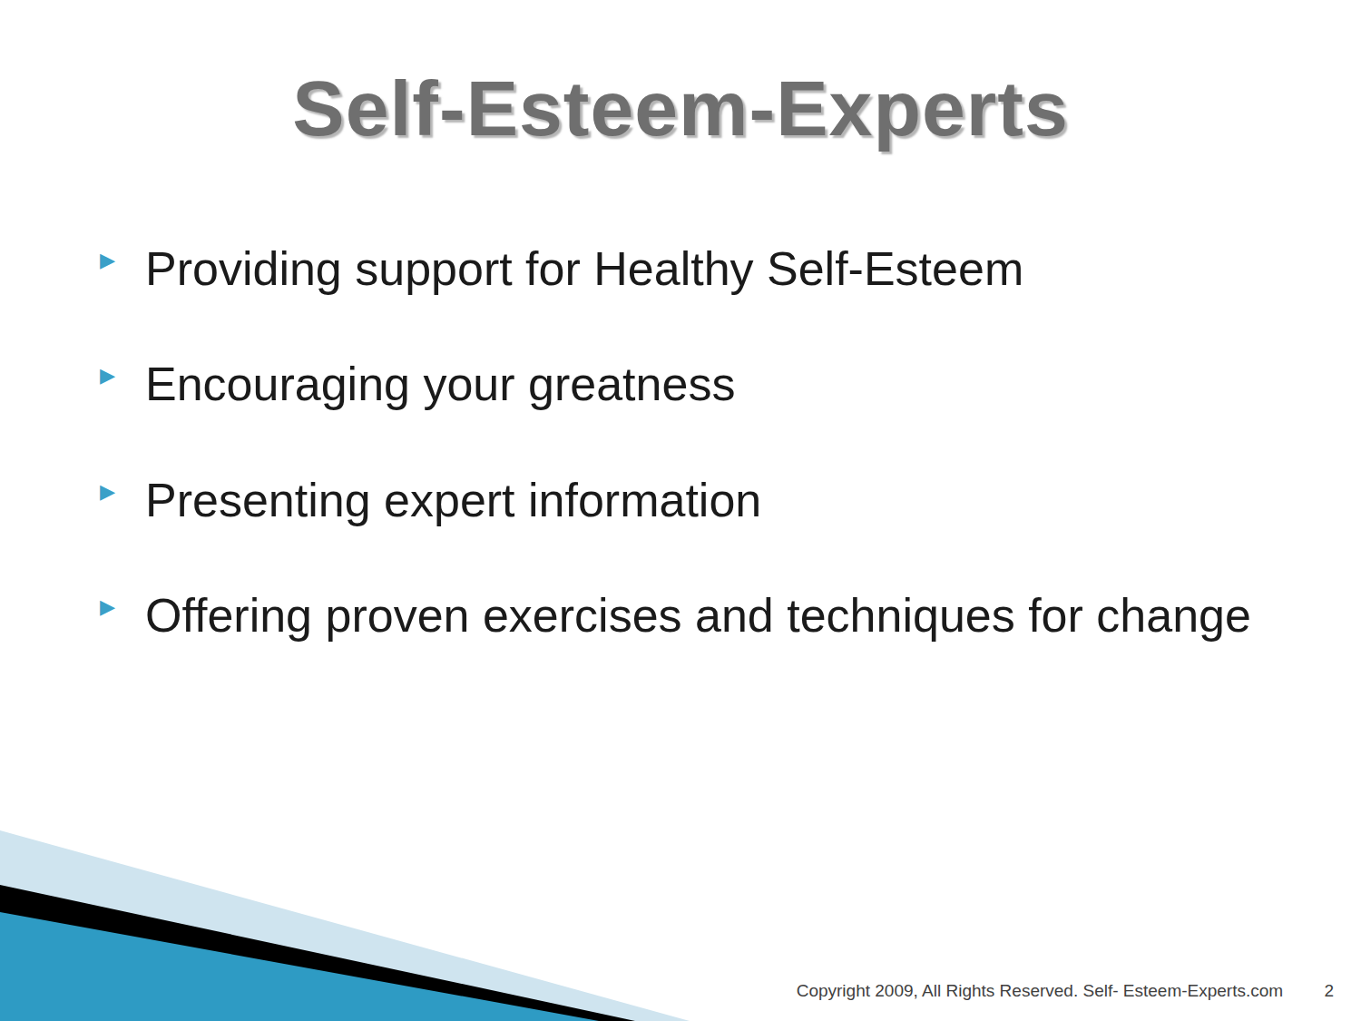Self-Esteem-Experts
Providing support for Healthy Self-Esteem
Encouraging your greatness
Presenting expert information
Offering proven exercises and techniques for change
Copyright 2009, All Rights Reserved. Self- Esteem-Experts.com 2